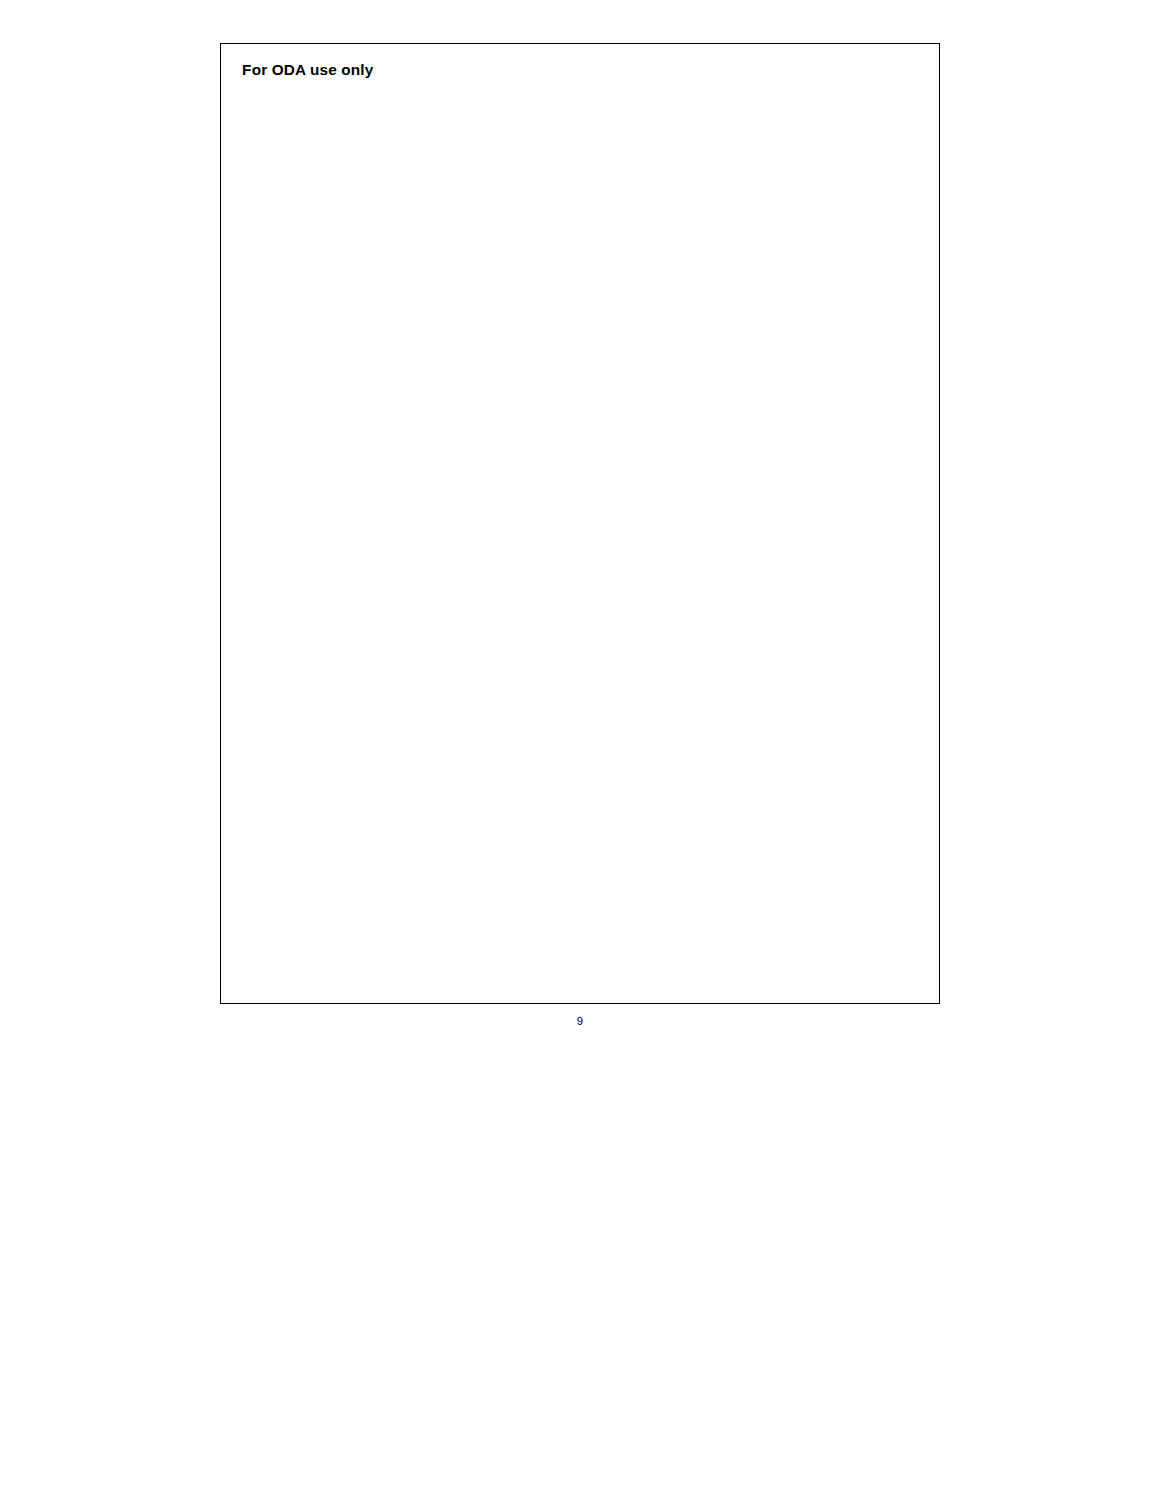For ODA use only
9